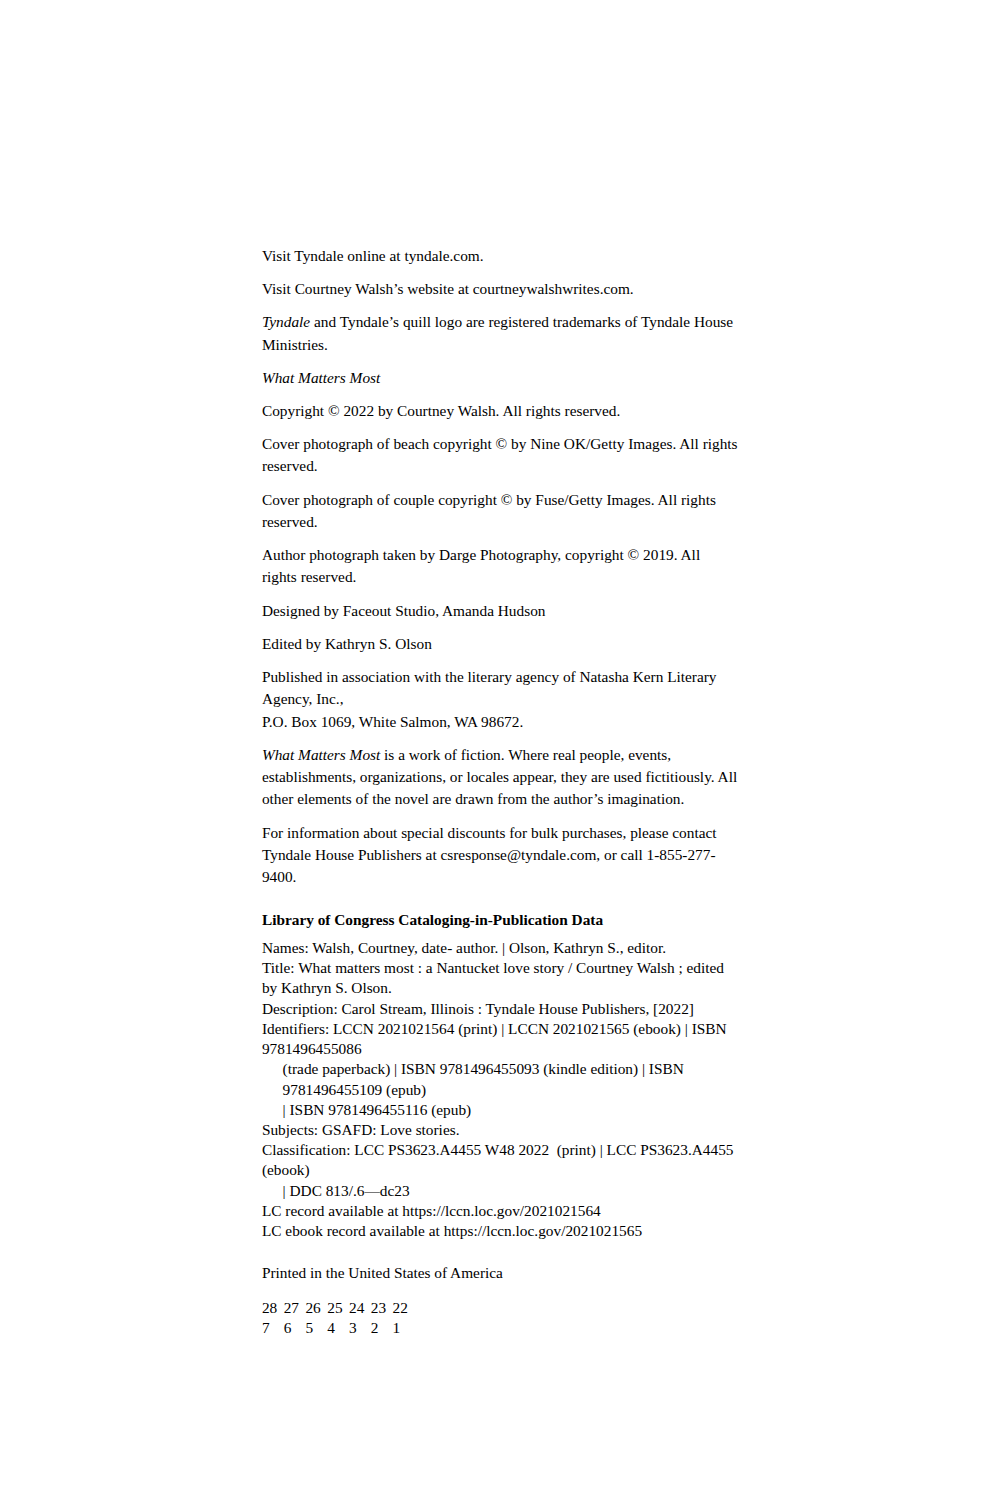Visit Tyndale online at tyndale.com.
Visit Courtney Walsh’s website at courtneywalshwrites.com.
Tyndale and Tyndale’s quill logo are registered trademarks of Tyndale House Ministries.
What Matters Most
Copyright © 2022 by Courtney Walsh. All rights reserved.
Cover photograph of beach copyright © by Nine OK/Getty Images. All rights reserved.
Cover photograph of couple copyright © by Fuse/Getty Images. All rights reserved.
Author photograph taken by Darge Photography, copyright © 2019. All rights reserved.
Designed by Faceout Studio, Amanda Hudson
Edited by Kathryn S. Olson
Published in association with the literary agency of Natasha Kern Literary Agency, Inc.,
P.O. Box 1069, White Salmon, WA 98672.
What Matters Most is a work of fiction. Where real people, events, establishments, organizations, or locales appear, they are used fictitiously. All other elements of the novel are drawn from the author’s imagination.
For information about special discounts for bulk purchases, please contact Tyndale House Publishers at csresponse@tyndale.com, or call 1-855-277-9400.
Library of Congress Cataloging-in-Publication Data
Names: Walsh, Courtney, date- author. | Olson, Kathryn S., editor.
Title: What matters most : a Nantucket love story / Courtney Walsh ; edited by Kathryn S. Olson.
Description: Carol Stream, Illinois : Tyndale House Publishers, [2022]
Identifiers: LCCN 2021021564 (print) | LCCN 2021021565 (ebook) | ISBN 9781496455086
(trade paperback) | ISBN 9781496455093 (kindle edition) | ISBN 9781496455109 (epub)
| ISBN 9781496455116 (epub)
Subjects: GSAFD: Love stories.
Classification: LCC PS3623.A4455 W48 2022 (print) | LCC PS3623.A4455 (ebook)
| DDC 813/.6—dc23
LC record available at https://lccn.loc.gov/2021021564
LC ebook record available at https://lccn.loc.gov/2021021565
Printed in the United States of America
| 28 | 27 | 26 | 25 | 24 | 23 | 22 |
| 7 | 6 | 5 | 4 | 3 | 2 | 1 |